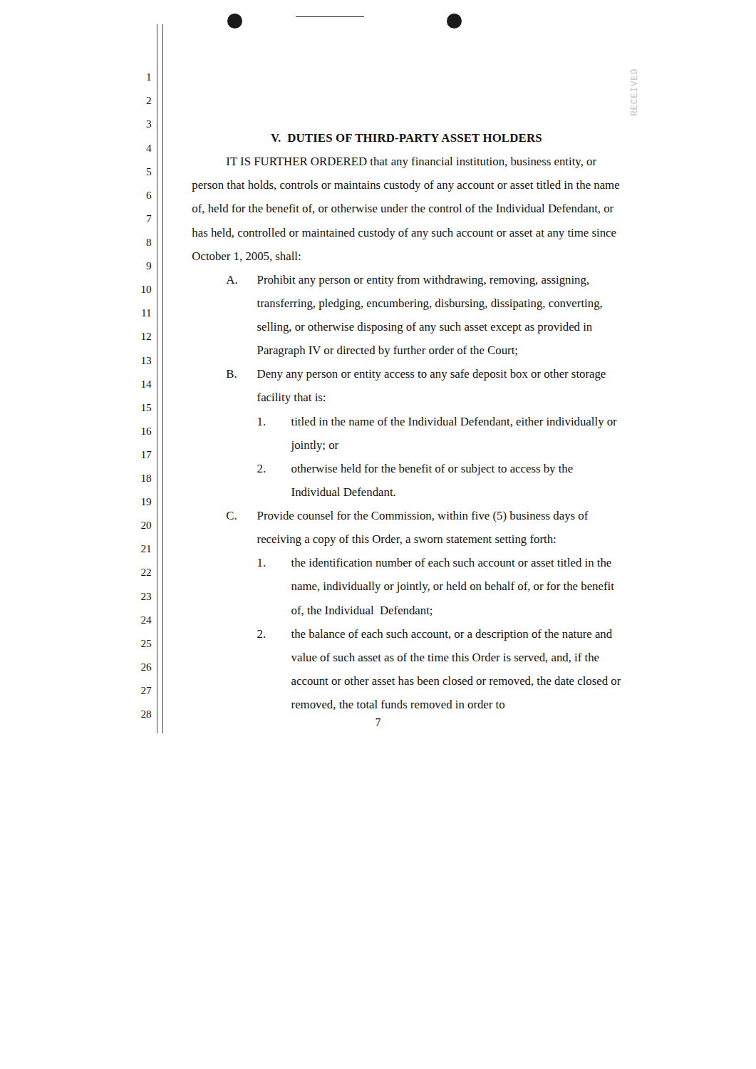1
2
3
4
5
6
7
8
9
10
11
12
13
14
15
16
17
18
19
20
21
22
23
24
25
26
27
28
RECEIVED
V. DUTIES OF THIRD-PARTY ASSET HOLDERS
IT IS FURTHER ORDERED that any financial institution, business entity, or person that holds, controls or maintains custody of any account or asset titled in the name of, held for the benefit of, or otherwise under the control of the Individual Defendant, or has held, controlled or maintained custody of any such account or asset at any time since October 1, 2005, shall:
A. Prohibit any person or entity from withdrawing, removing, assigning, transferring, pledging, encumbering, disbursing, dissipating, converting, selling, or otherwise disposing of any such asset except as provided in Paragraph IV or directed by further order of the Court;
B. Deny any person or entity access to any safe deposit box or other storage facility that is:
1. titled in the name of the Individual Defendant, either individually or jointly; or
2. otherwise held for the benefit of or subject to access by the Individual Defendant.
C. Provide counsel for the Commission, within five (5) business days of receiving a copy of this Order, a sworn statement setting forth:
1. the identification number of each such account or asset titled in the name, individually or jointly, or held on behalf of, or for the benefit of, the Individual Defendant;
2. the balance of each such account, or a description of the nature and value of such asset as of the time this Order is served, and, if the account or other asset has been closed or removed, the date closed or removed, the total funds removed in order to
7